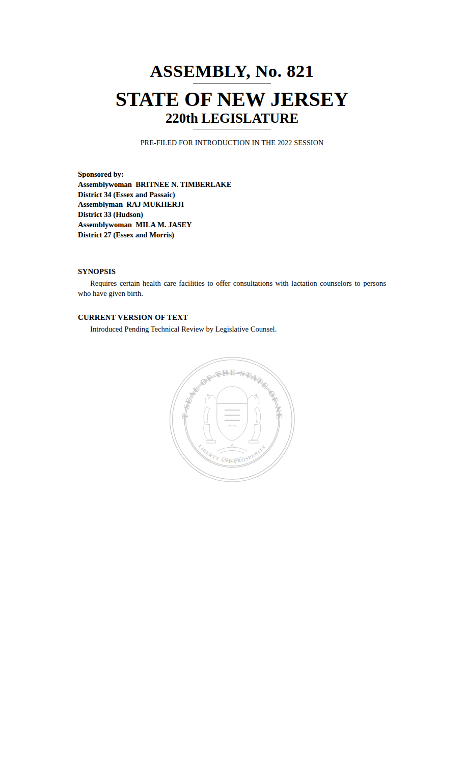ASSEMBLY, No. 821
STATE OF NEW JERSEY
220th LEGISLATURE
PRE-FILED FOR INTRODUCTION IN THE 2022 SESSION
Sponsored by:
Assemblywoman BRITNEE N. TIMBERLAKE
District 34 (Essex and Passaic)
Assemblyman RAJ MUKHERJI
District 33 (Hudson)
Assemblywoman MILA M. JASEY
District 27 (Essex and Morris)
SYNOPSIS
Requires certain health care facilities to offer consultations with lactation counselors to persons who have given birth.
CURRENT VERSION OF TEXT
Introduced Pending Technical Review by Legislative Counsel.
THE GREAT SEAL OF THE STATE OF NEW JERSEY LIBERTY AND PROSPERITY 1776